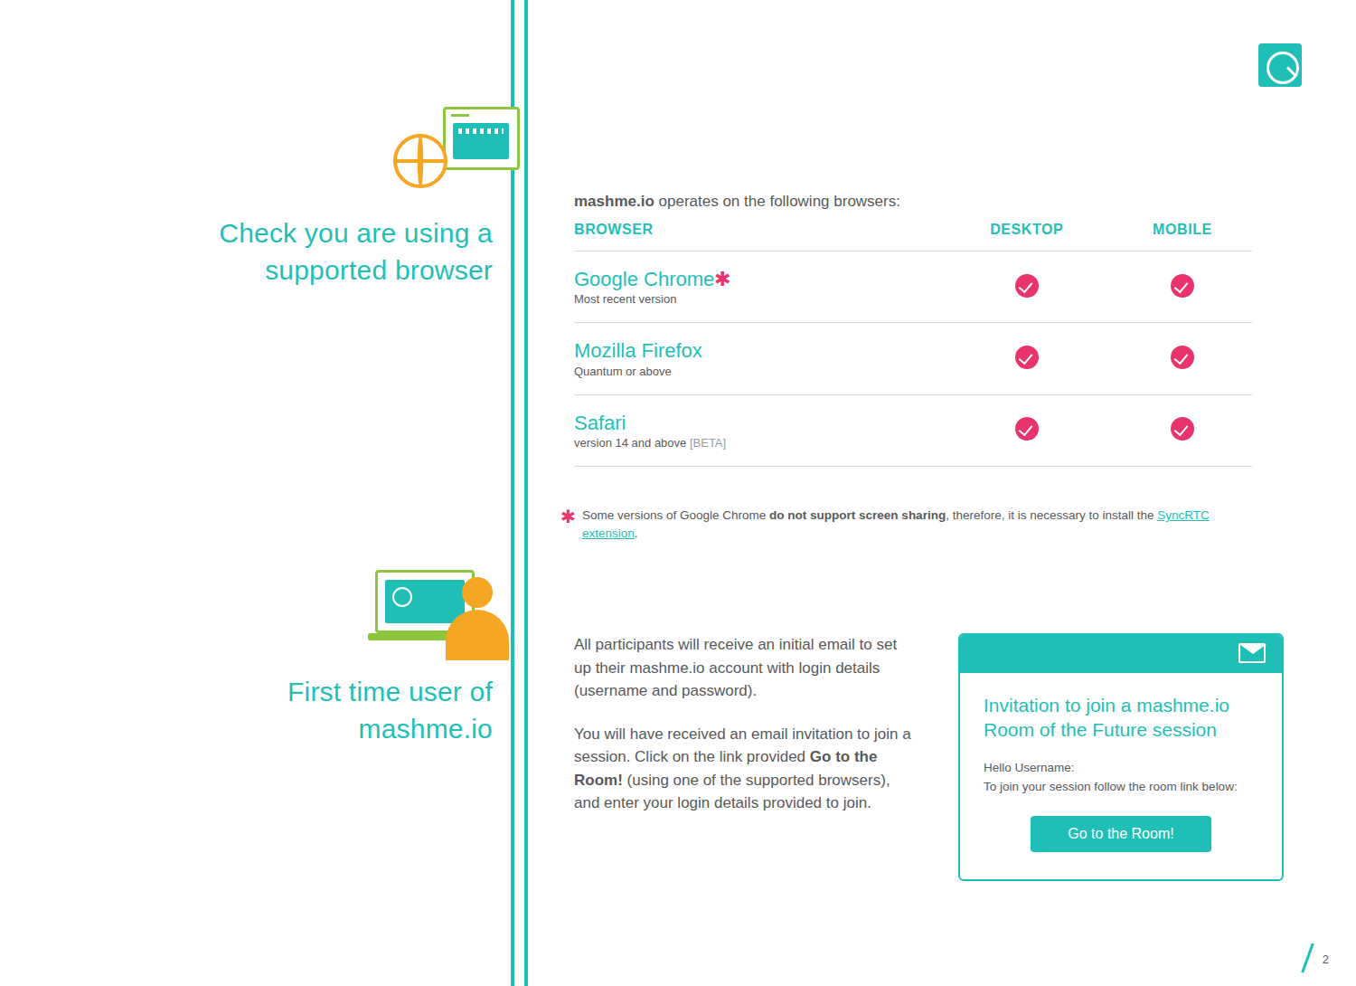Check you are using a
supported browser
mashme.io operates on the following browsers:
| BROWSER | DESKTOP | MOBILE |
| --- | --- | --- |
| Google Chrome ✱ Most recent version | | |
| Mozilla Firefox Quantum or above | | |
| Safari version 14 and above [BETA] | | |
✱
Some versions of Google Chrome do not support screen sharing, therefore, it is necessary to install the SyncRTC extension.
First time user of
mashme.io
All participants will receive an initial email to set up their mashme.io account with login details (username and password).
You will have received an email invitation to join a session. Click on the link provided Go to the Room! (using one of the supported browsers), and enter your login details provided to join.
Invitation to join a mashme.io
Room of the Future session
Hello Username:
To join your session follow the room link below:
Go to the Room!
2